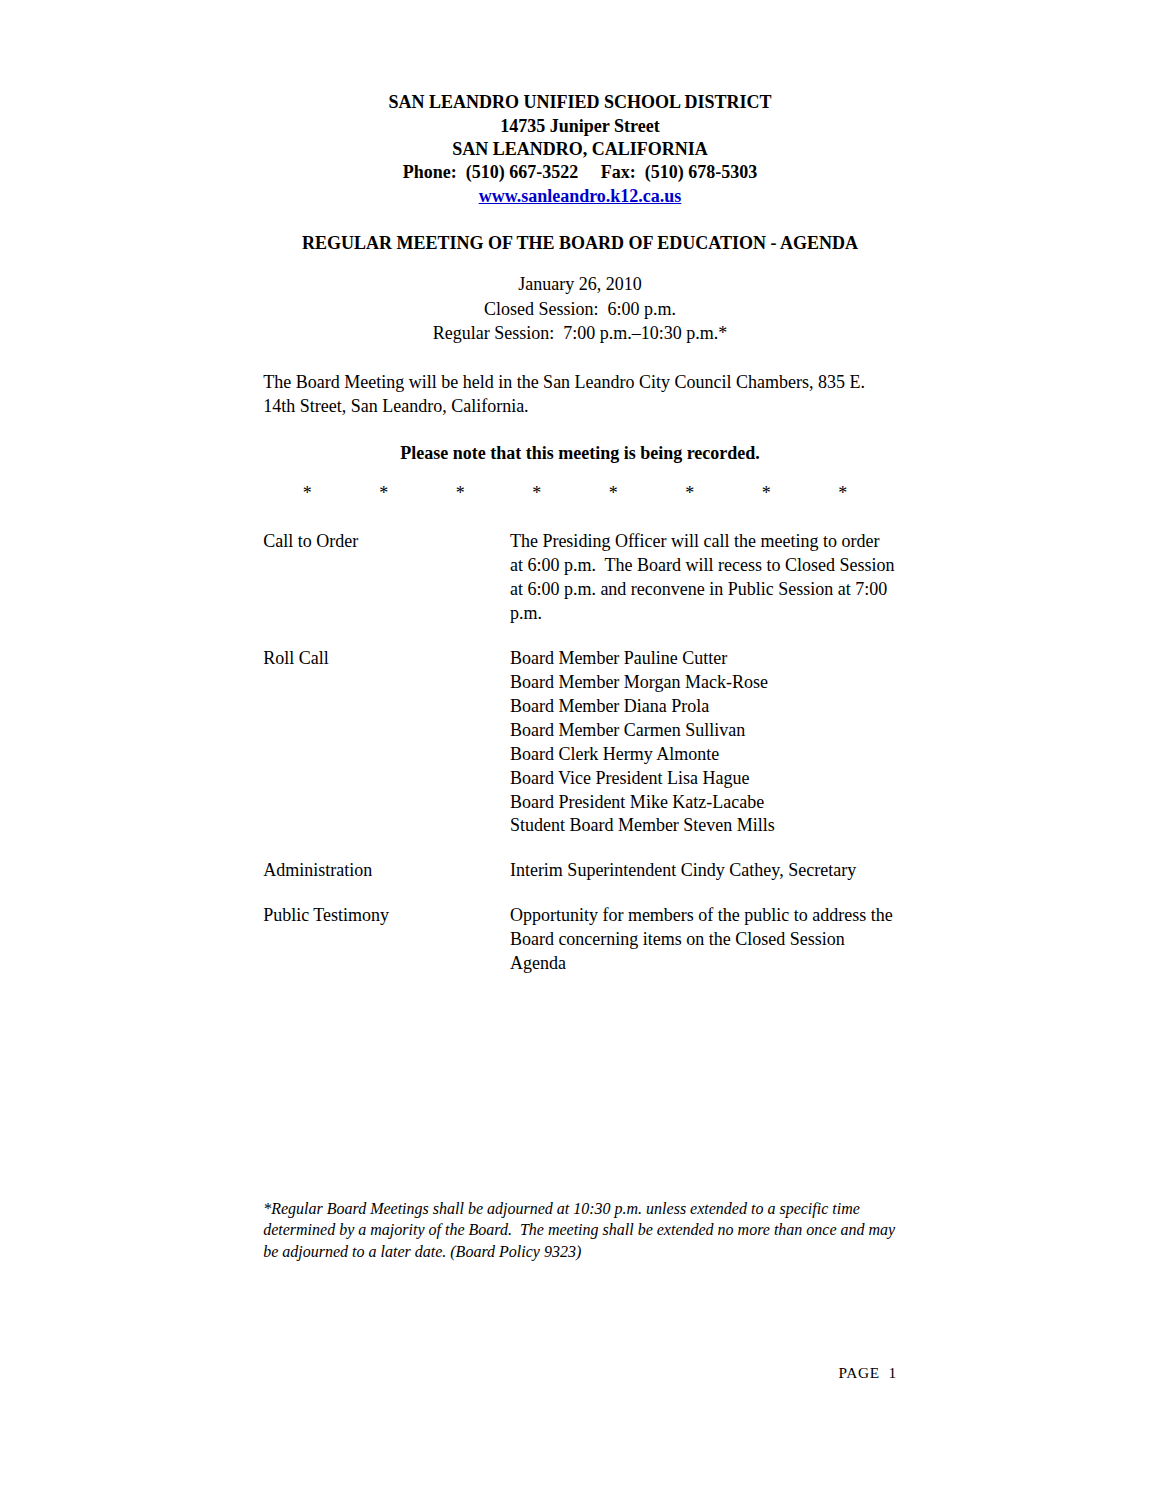SAN LEANDRO UNIFIED SCHOOL DISTRICT 14735 Juniper Street SAN LEANDRO, CALIFORNIA Phone: (510) 667-3522 Fax: (510) 678-5303 www.sanleandro.k12.ca.us
REGULAR MEETING OF THE BOARD OF EDUCATION - AGENDA
January 26, 2010
Closed Session: 6:00 p.m.
Regular Session: 7:00 p.m.–10:30 p.m.*
The Board Meeting will be held in the San Leandro City Council Chambers, 835 E. 14th Street, San Leandro, California.
Please note that this meeting is being recorded.
* * * * * * * *
| Call to Order | The Presiding Officer will call the meeting to order at 6:00 p.m. The Board will recess to Closed Session at 6:00 p.m. and reconvene in Public Session at 7:00 p.m. |
| Roll Call | Board Member Pauline Cutter Board Member Morgan Mack-Rose Board Member Diana Prola Board Member Carmen Sullivan Board Clerk Hermy Almonte Board Vice President Lisa Hague Board President Mike Katz-Lacabe Student Board Member Steven Mills |
| Administration | Interim Superintendent Cindy Cathey, Secretary |
| Public Testimony | Opportunity for members of the public to address the Board concerning items on the Closed Session Agenda |
*Regular Board Meetings shall be adjourned at 10:30 p.m. unless extended to a specific time determined by a majority of the Board. The meeting shall be extended no more than once and may be adjourned to a later date. (Board Policy 9323)
PAGE 1